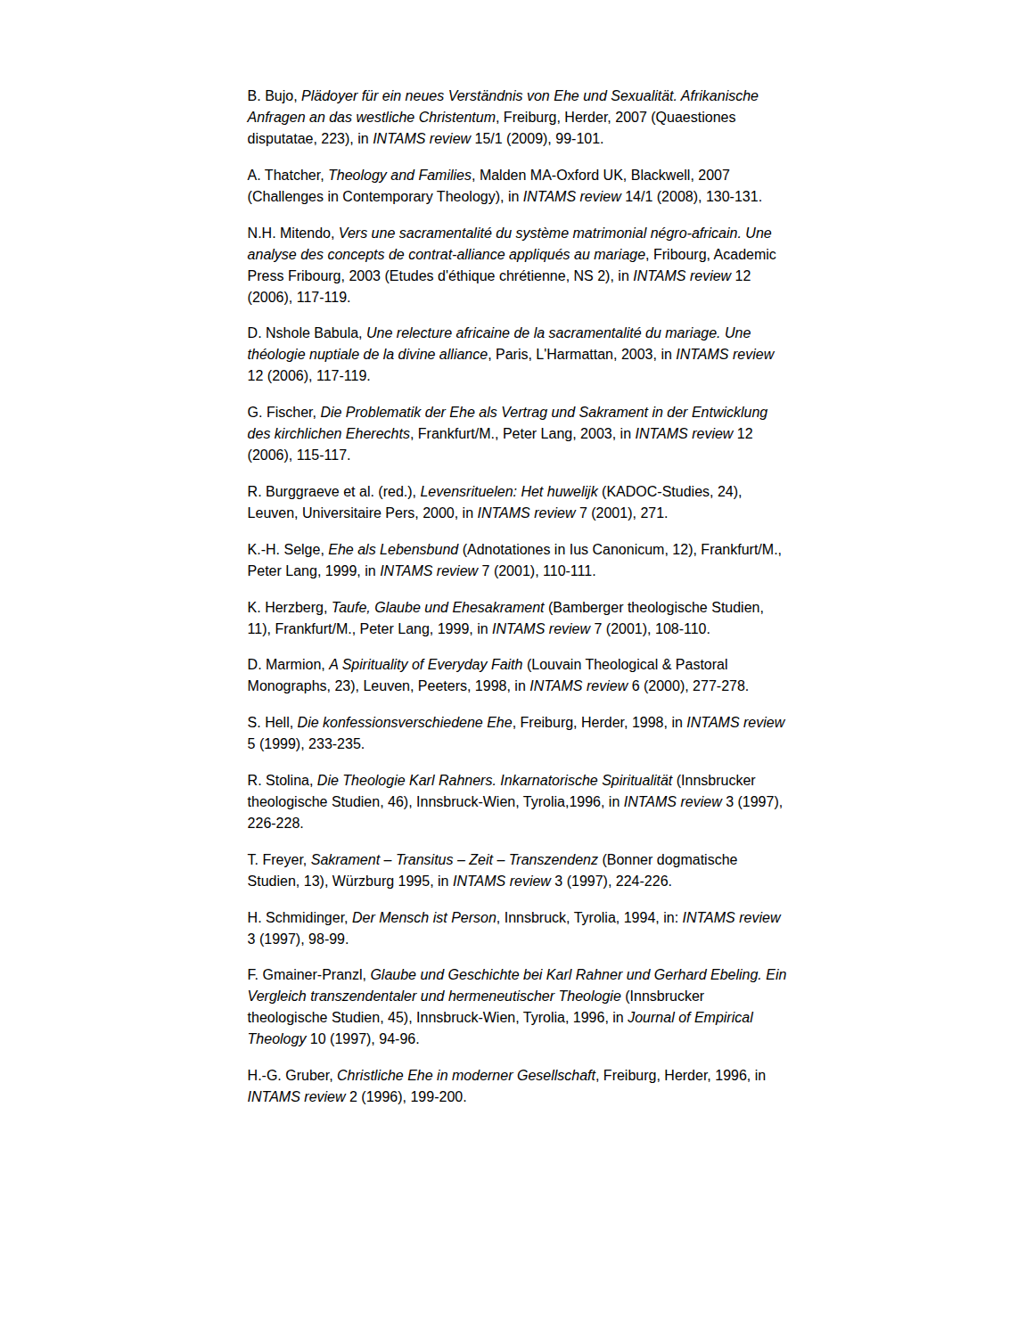B. Bujo, Plädoyer für ein neues Verständnis von Ehe und Sexualität. Afrikanische Anfragen an das westliche Christentum, Freiburg, Herder, 2007 (Quaestiones disputatae, 223), in INTAMS review 15/1 (2009), 99-101.
A. Thatcher, Theology and Families, Malden MA-Oxford UK, Blackwell, 2007 (Challenges in Contemporary Theology), in INTAMS review 14/1 (2008), 130-131.
N.H. Mitendo, Vers une sacramentalité du système matrimonial négro-africain. Une analyse des concepts de contrat-alliance appliqués au mariage, Fribourg, Academic Press Fribourg, 2003 (Etudes d'éthique chrétienne, NS 2), in INTAMS review 12 (2006), 117-119.
D. Nshole Babula, Une relecture africaine de la sacramentalité du mariage. Une théologie nuptiale de la divine alliance, Paris, L'Harmattan, 2003, in INTAMS review 12 (2006), 117-119.
G. Fischer, Die Problematik der Ehe als Vertrag und Sakrament in der Entwicklung des kirchlichen Eherechts, Frankfurt/M., Peter Lang, 2003, in INTAMS review 12 (2006), 115-117.
R. Burggraeve et al. (red.), Levensrituelen: Het huwelijk (KADOC-Studies, 24), Leuven, Universitaire Pers, 2000, in INTAMS review 7 (2001), 271.
K.-H. Selge, Ehe als Lebensbund (Adnotationes in Ius Canonicum, 12), Frankfurt/M., Peter Lang, 1999, in INTAMS review 7 (2001), 110-111.
K. Herzberg, Taufe, Glaube und Ehesakrament (Bamberger theologische Studien, 11), Frankfurt/M., Peter Lang, 1999, in INTAMS review 7 (2001), 108-110.
D. Marmion, A Spirituality of Everyday Faith (Louvain Theological & Pastoral Monographs, 23), Leuven, Peeters, 1998, in INTAMS review 6 (2000), 277-278.
S. Hell, Die konfessionsverschiedene Ehe, Freiburg, Herder, 1998, in INTAMS review 5 (1999), 233-235.
R. Stolina, Die Theologie Karl Rahners. Inkarnatorische Spiritualität (Innsbrucker theologische Studien, 46), Innsbruck-Wien, Tyrolia,1996, in INTAMS review 3 (1997), 226-228.
T. Freyer, Sakrament – Transitus – Zeit – Transzendenz (Bonner dogmatische Studien, 13), Würzburg 1995, in INTAMS review 3 (1997), 224-226.
H. Schmidinger, Der Mensch ist Person, Innsbruck, Tyrolia, 1994, in: INTAMS review 3 (1997), 98-99.
F. Gmainer-Pranzl, Glaube und Geschichte bei Karl Rahner und Gerhard Ebeling. Ein Vergleich transzendentaler und hermeneutischer Theologie (Innsbrucker theologische Studien, 45), Innsbruck-Wien, Tyrolia, 1996, in Journal of Empirical Theology 10 (1997), 94-96.
H.-G. Gruber, Christliche Ehe in moderner Gesellschaft, Freiburg, Herder, 1996, in INTAMS review 2 (1996), 199-200.